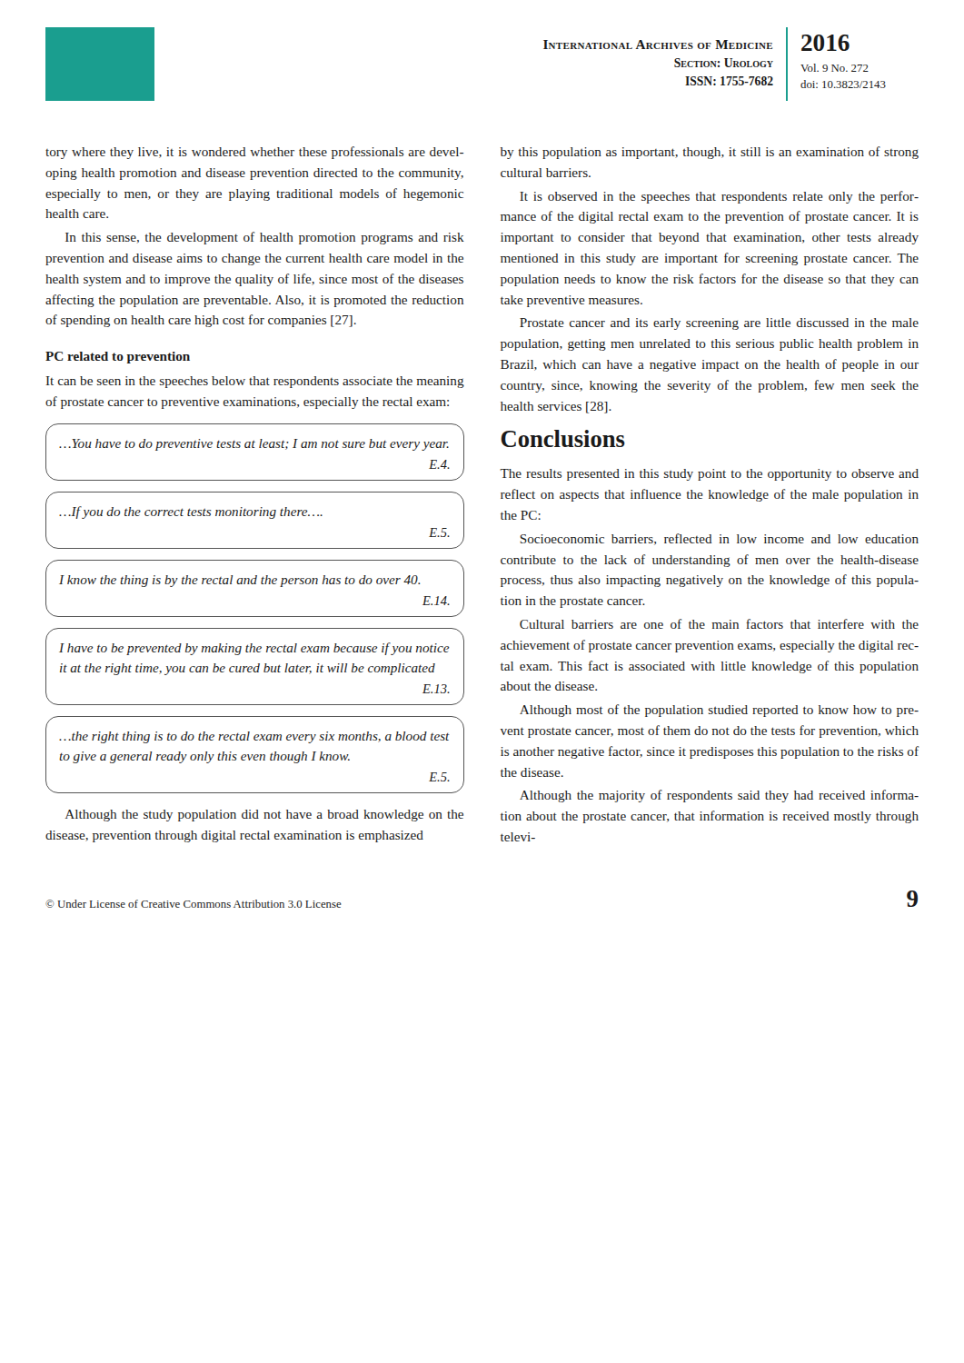International Archives of Medicine
Section: Urology
ISSN: 1755-7682
2016
Vol. 9 No. 272
doi: 10.3823/2143
tory where they live, it is wondered whether these professionals are developing health promotion and disease prevention directed to the community, especially to men, or they are playing traditional models of hegemonic health care.
In this sense, the development of health promotion programs and risk prevention and disease aims to change the current health care model in the health system and to improve the quality of life, since most of the diseases affecting the population are preventable. Also, it is promoted the reduction of spending on health care high cost for companies [27].
PC related to prevention
It can be seen in the speeches below that respondents associate the meaning of prostate cancer to preventive examinations, especially the rectal exam:
…You have to do preventive tests at least; I am not sure but every year.
E.4.
…If you do the correct tests monitoring there….
E.5.
I know the thing is by the rectal and the person has to do over 40.
E.14.
I have to be prevented by making the rectal exam because if you notice it at the right time, you can be cured but later, it will be complicated
E.13.
…the right thing is to do the rectal exam every six months, a blood test to give a general ready only this even though I know.
E.5.
Although the study population did not have a broad knowledge on the disease, prevention through digital rectal examination is emphasized
by this population as important, though, it still is an examination of strong cultural barriers.
It is observed in the speeches that respondents relate only the performance of the digital rectal exam to the prevention of prostate cancer. It is important to consider that beyond that examination, other tests already mentioned in this study are important for screening prostate cancer. The population needs to know the risk factors for the disease so that they can take preventive measures.
Prostate cancer and its early screening are little discussed in the male population, getting men unrelated to this serious public health problem in Brazil, which can have a negative impact on the health of people in our country, since, knowing the severity of the problem, few men seek the health services [28].
Conclusions
The results presented in this study point to the opportunity to observe and reflect on aspects that influence the knowledge of the male population in the PC:
Socioeconomic barriers, reflected in low income and low education contribute to the lack of understanding of men over the health-disease process, thus also impacting negatively on the knowledge of this population in the prostate cancer.
Cultural barriers are one of the main factors that interfere with the achievement of prostate cancer prevention exams, especially the digital rectal exam. This fact is associated with little knowledge of this population about the disease.
Although most of the population studied reported to know how to prevent prostate cancer, most of them do not do the tests for prevention, which is another negative factor, since it predisposes this population to the risks of the disease.
Although the majority of respondents said they had received information about the prostate cancer, that information is received mostly through televi-
© Under License of Creative Commons Attribution 3.0 License
9